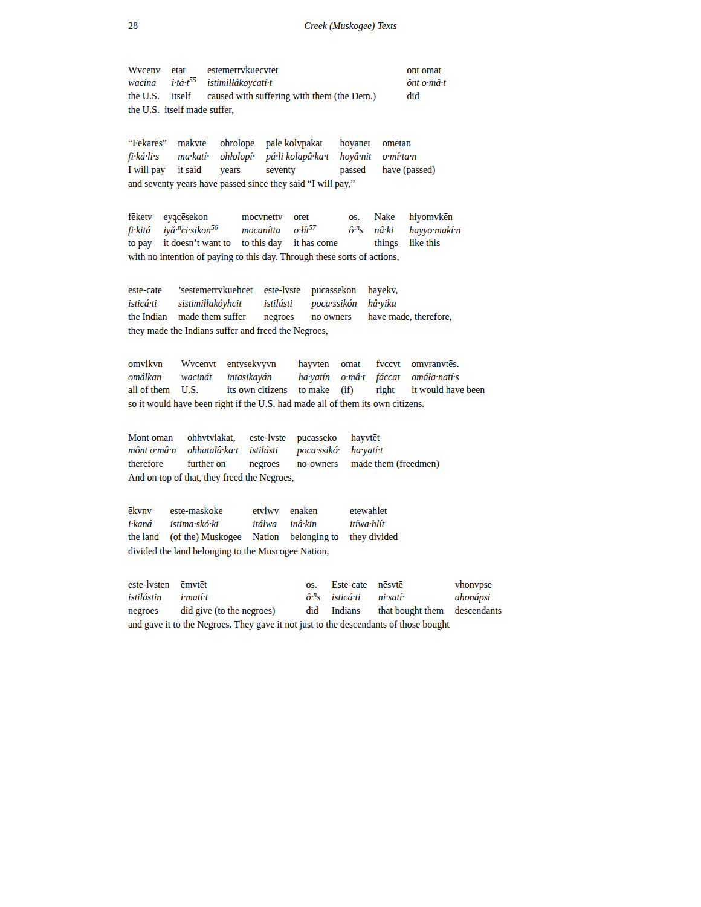28
Creek (Muskogee) Texts
| Wvcenv | ētat | estemerrvkuecvtēt | ont omat |
| wacína | i·tá·t 55 | istimiłłákoycatí·t | ônt o·mâ·t |
| the U.S. | itself | caused with suffering with them (the Dem.) | did |
the U.S. itself made suffer,
| “Fēkarēs” | makvtē | ohrolopē | pale kolvpakat | hoyanet | omētan |
| fi·ká·li·s | ma·katí· | ohłolopí· | pá·li kolapâ·ka·t | hoyâ·nit | o·mí·ta·n |
| I will pay | it said | years | seventy | passed | have (passed) |
and seventy years have passed since they said “I will pay,”
| fēketv | eyącēsekon | mocvnettv | oret | os. | Nake | hiyomvkēn |
| fi·kitá | iyǎ· n ci·sikon 56 | mocanítta | o·łít 57 | ô· n s | nâ·ki | hayyo·makí·n |
| to pay | it doesn’t want to | to this day | it has come | | things | like this |
with no intention of paying to this day. Through these sorts of actions,
| este-cate | ’sestemerrvkuehcet | este-lvste | pucassekon | hayekv, |
| isticá·ti | sistimiłłakóyhcit | istilásti | poca·ssikón | hâ·yika |
| the Indian | made them suffer | negroes | no owners | have made, therefore, |
they made the Indians suffer and freed the Negroes,
| omvlkvn | Wvcenvt | entvsekvyvn | hayvten | omat | fvccvt | omvranvtēs. |
| omálkan | wacinát | intasikayán | ha·yatín | o·mâ·t | fáccat | omáła·natí·s |
| all of them | U.S. | its own citizens | to make | (if) | right | it would have been |
so it would have been right if the U.S. had made all of them its own citizens.
| Mont oman | ohhvtvlakat, | este-lvste | pucasseko | hayvtēt |
| mônt o·mâ·n | ohhatalâ·ka·t | istilásti | poca·ssikó· | ha·yatí·t |
| therefore | further on | negroes | no-owners | made them (freedmen) |
And on top of that, they freed the Negroes,
| ēkvnv | este-maskoke | etvlwv | enaken | etewahlet |
| i·kaná | istima·skó·ki | itálwa | inâ·kin | itíwa·hlít |
| the land | (of the) Muskogee | Nation | belonging to | they divided |
divided the land belonging to the Muscogee Nation,
| este-lvsten | ēmvtēt | os. | Este-cate | nēsvtē | vhonvpse |
| istilástin | i·matí·t | ô· n s | isticá·ti | ni·satí· | ahonápsi |
| negroes | did give (to the negroes) | did | Indians | that bought them | descendants |
and gave it to the Negroes. They gave it not just to the descendants of those bought